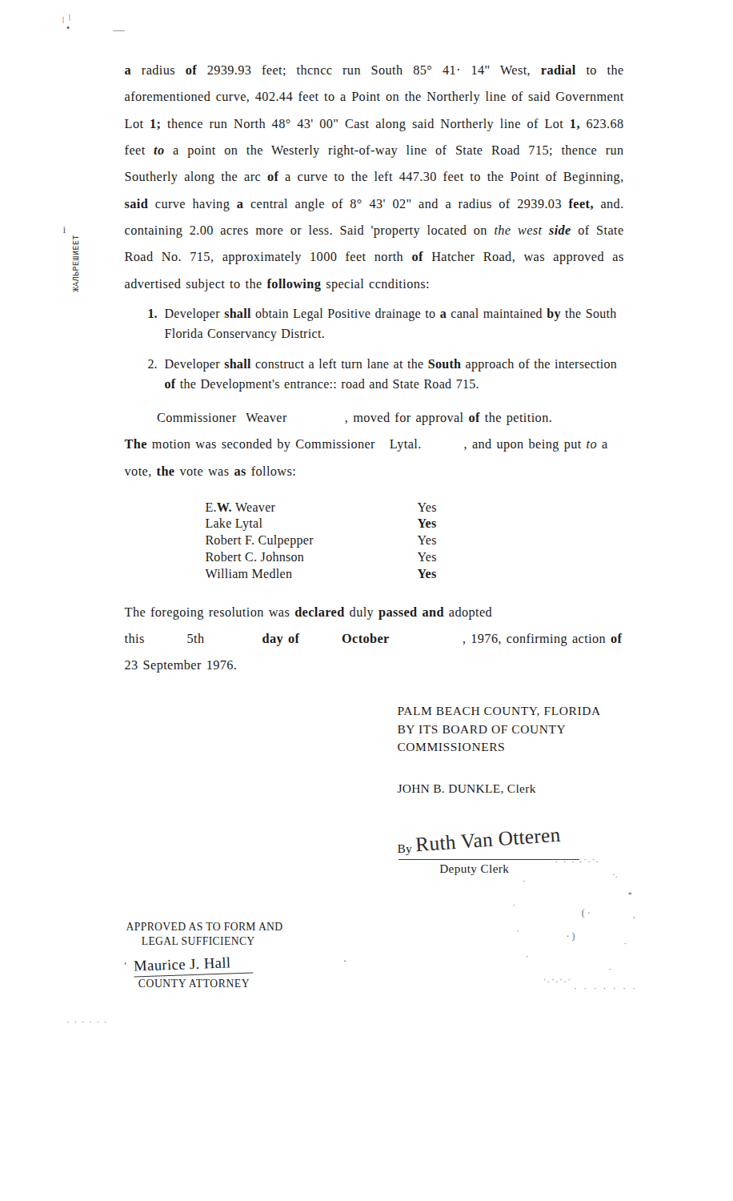/ / •
—
i
.
ЖАЛЬРЕШИЕЕТ
a radius of 2939.93 feet; thcncc run South 85° 41· 14" West, radial to the aforementioned curve, 402.44 feet to a Point on the Northerly line of said Government Lot 1; thence run North 48° 43' 00" Cast along said Northerly line of Lot 1, 623.68 feet to a point on the Westerly right-of-way line of State Road 715; thence run Southerly along the arc of a curve to the left 447.30 feet to the Point of Beginning, said curve having a central angle of 8° 43' 02" and a radius of 2939.03 feet, and. containing 2.00 acres more or less. Said 'property located on the west side of State Road No. 715, approximately 1000 feet north of Hatcher Road, was approved as advertised subject to the following special ccnditions:
1. Developer shall obtain Legal Positive drainage to a canal maintained by the South Florida Conservancy District.
2. Developer shall construct a left turn lane at the South approach of the intersection of the Development's entrance:: road and State Road 715.
Commissioner Weaver , moved for approval of the petition.
The motion was seconded by Commissioner Lytal. , and upon being put to a vote, the vote was as follows:
| E. W. Weaver | Yes |
| Lake Lytal | Yes |
| Robert F. Culpepper | Yes |
| Robert C. Johnson | Yes |
| William Medlen | Yes |
The foregoing resolution was declared duly passed and adopted
this 5th day of October , 1976, confirming action of 23 September 1976.
PALM BEACH COUNTY, FLORIDA
BY ITS BOARD OF COUNTY
COMMISSIONERS
JOHN B. DUNKLE, Clerk
By Ruth Van Otteren
Deputy Clerk
·.·.·.·.·.·. ·. · * · ' · · · · ·.·.·.· · · · · · · · ( · · )
APPROVED AS TO FORM AND
LEGAL SUFFICIENCY
'Maurice J. Hall
COUNTY ATTORNEY
.
.
. . . . . .